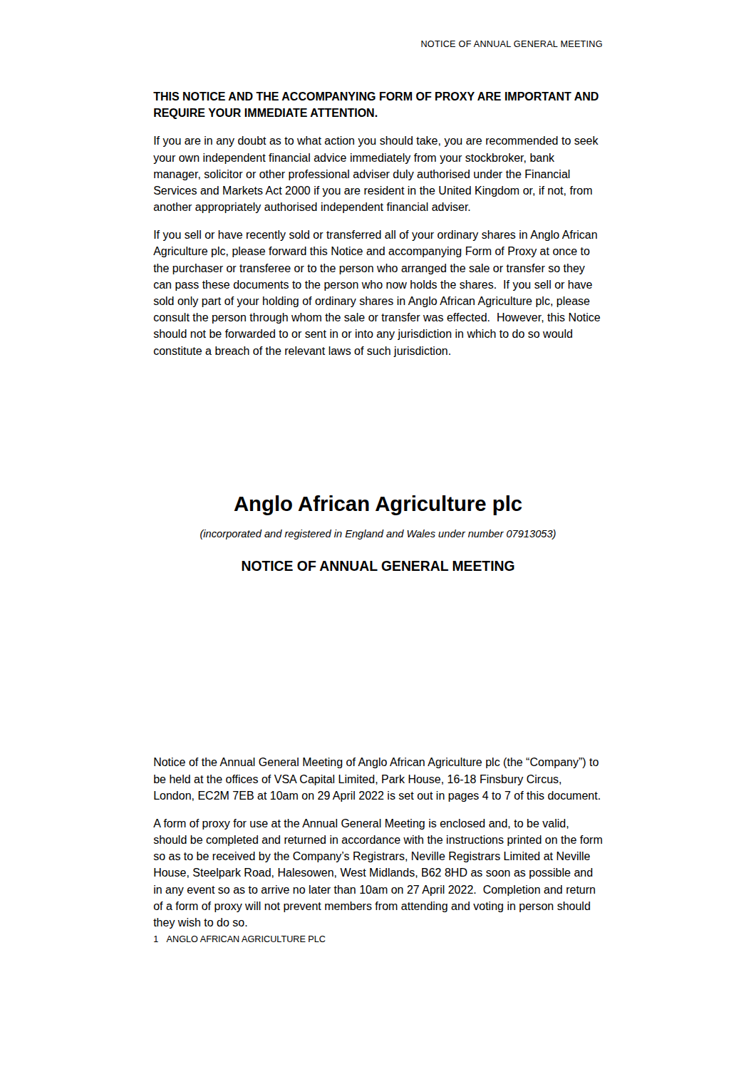NOTICE OF ANNUAL GENERAL MEETING
THIS NOTICE AND THE ACCOMPANYING FORM OF PROXY ARE IMPORTANT AND REQUIRE YOUR IMMEDIATE ATTENTION.
If you are in any doubt as to what action you should take, you are recommended to seek your own independent financial advice immediately from your stockbroker, bank manager, solicitor or other professional adviser duly authorised under the Financial Services and Markets Act 2000 if you are resident in the United Kingdom or, if not, from another appropriately authorised independent financial adviser.
If you sell or have recently sold or transferred all of your ordinary shares in Anglo African Agriculture plc, please forward this Notice and accompanying Form of Proxy at once to the purchaser or transferee or to the person who arranged the sale or transfer so they can pass these documents to the person who now holds the shares. If you sell or have sold only part of your holding of ordinary shares in Anglo African Agriculture plc, please consult the person through whom the sale or transfer was effected. However, this Notice should not be forwarded to or sent in or into any jurisdiction in which to do so would constitute a breach of the relevant laws of such jurisdiction.
Anglo African Agriculture plc
(incorporated and registered in England and Wales under number 07913053)
NOTICE OF ANNUAL GENERAL MEETING
Notice of the Annual General Meeting of Anglo African Agriculture plc (the “Company”) to be held at the offices of VSA Capital Limited, Park House, 16-18 Finsbury Circus, London, EC2M 7EB at 10am on 29 April 2022 is set out in pages 4 to 7 of this document.
A form of proxy for use at the Annual General Meeting is enclosed and, to be valid, should be completed and returned in accordance with the instructions printed on the form so as to be received by the Company’s Registrars, Neville Registrars Limited at Neville House, Steelpark Road, Halesowen, West Midlands, B62 8HD as soon as possible and in any event so as to arrive no later than 10am on 27 April 2022. Completion and return of a form of proxy will not prevent members from attending and voting in person should they wish to do so.
1 ANGLO AFRICAN AGRICULTURE PLC